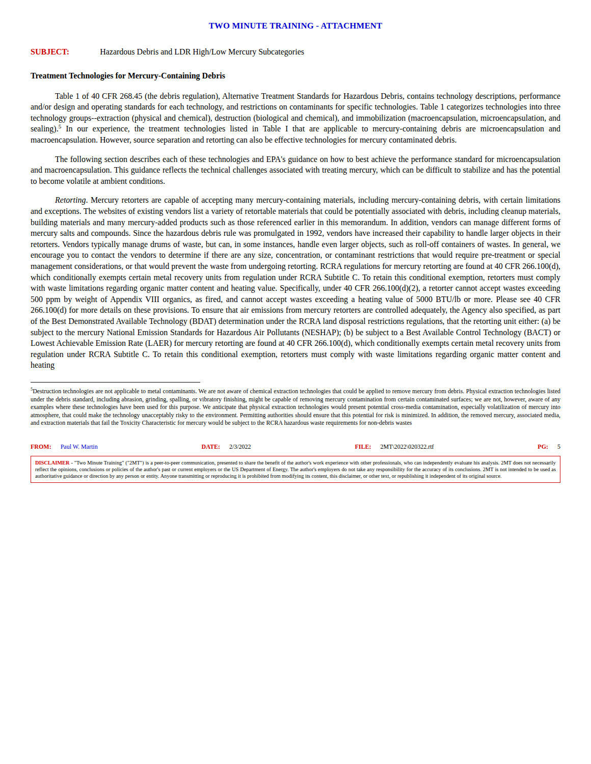TWO MINUTE TRAINING - ATTACHMENT
SUBJECT: Hazardous Debris and LDR High/Low Mercury Subcategories
Treatment Technologies for Mercury-Containing Debris
Table 1 of 40 CFR 268.45 (the debris regulation), Alternative Treatment Standards for Hazardous Debris, contains technology descriptions, performance and/or design and operating standards for each technology, and restrictions on contaminants for specific technologies. Table 1 categorizes technologies into three technology groups--extraction (physical and chemical), destruction (biological and chemical), and immobilization (macroencapsulation, microencapsulation, and sealing).5 In our experience, the treatment technologies listed in Table I that are applicable to mercury-containing debris are microencapsulation and macroencapsulation. However, source separation and retorting can also be effective technologies for mercury contaminated debris.
The following section describes each of these technologies and EPA's guidance on how to best achieve the performance standard for microencapsulation and macroencapsulation. This guidance reflects the technical challenges associated with treating mercury, which can be difficult to stabilize and has the potential to become volatile at ambient conditions.
Retorting. Mercury retorters are capable of accepting many mercury-containing materials, including mercury-containing debris, with certain limitations and exceptions. The websites of existing vendors list a variety of retortable materials that could be potentially associated with debris, including cleanup materials, building materials and many mercury-added products such as those referenced earlier in this memorandum. In addition, vendors can manage different forms of mercury salts and compounds. Since the hazardous debris rule was promulgated in 1992, vendors have increased their capability to handle larger objects in their retorters. Vendors typically manage drums of waste, but can, in some instances, handle even larger objects, such as roll-off containers of wastes. In general, we encourage you to contact the vendors to determine if there are any size, concentration, or contaminant restrictions that would require pre-treatment or special management considerations, or that would prevent the waste from undergoing retorting. RCRA regulations for mercury retorting are found at 40 CFR 266.100(d), which conditionally exempts certain metal recovery units from regulation under RCRA Subtitle C. To retain this conditional exemption, retorters must comply with waste limitations regarding organic matter content and heating value. Specifically, under 40 CFR 266.100(d)(2), a retorter cannot accept wastes exceeding 500 ppm by weight of Appendix VIII organics, as fired, and cannot accept wastes exceeding a heating value of 5000 BTU/lb or more. Please see 40 CFR 266.100(d) for more details on these provisions. To ensure that air emissions from mercury retorters are controlled adequately, the Agency also specified, as part of the Best Demonstrated Available Technology (BDAT) determination under the RCRA land disposal restrictions regulations, that the retorting unit either: (a) be subject to the mercury National Emission Standards for Hazardous Air Pollutants (NESHAP); (b) be subject to a Best Available Control Technology (BACT) or Lowest Achievable Emission Rate (LAER) for mercury retorting are found at 40 CFR 266.100(d), which conditionally exempts certain metal recovery units from regulation under RCRA Subtitle C. To retain this conditional exemption, retorters must comply with waste limitations regarding organic matter content and heating
5Destruction technologies are not applicable to metal contaminants. We are not aware of chemical extraction technologies that could be applied to remove mercury from debris. Physical extraction technologies listed under the debris standard, including abrasion, grinding, spalling, or vibratory finishing, might be capable of removing mercury contamination from certain contaminated surfaces; we are not, however, aware of any examples where these technologies have been used for this purpose. We anticipate that physical extraction technologies would present potential cross-media contamination, especially volatilization of mercury into atmosphere, that could make the technology unacceptably risky to the environment. Permitting authorities should ensure that this potential for risk is minimized. In addition, the removed mercury, associated media, and extraction materials that fail the Toxicity Characteristic for mercury would be subject to the RCRA hazardous waste requirements for non-debris wastes
FROM: Paul W. Martin
DATE: 2/3/2022
FILE: 2MT\2022\020322.rtf
PG: 5
DISCLAIMER - "Two Minute Training" ("2MT") is a peer-to-peer communication, presented to share the benefit of the author's work experience with other professionals, who can independently evaluate his analysis. 2MT does not necessarily reflect the opinions, conclusions or policies of the author's past or current employers or the US Department of Energy. The author's employers do not take any responsibility for the accuracy of its conclusions. 2MT is not intended to be used as authoritative guidance or direction by any person or entity. Anyone transmitting or reproducing it is prohibited from modifying its content, this disclaimer, or other text, or republishing it independent of its original source.